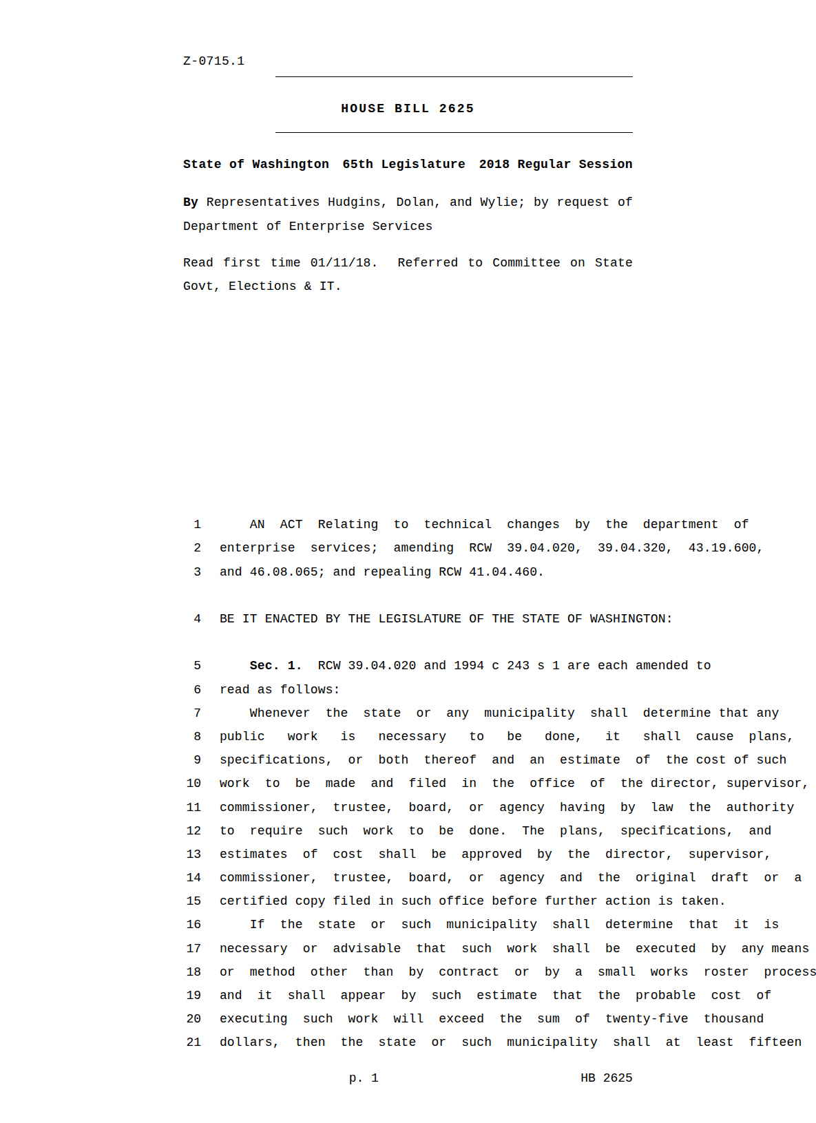Z-0715.1
HOUSE BILL 2625
State of Washington 65th Legislature 2018 Regular Session
By Representatives Hudgins, Dolan, and Wylie; by request of Department of Enterprise Services
Read first time 01/11/18. Referred to Committee on State Govt, Elections & IT.
1
AN ACT Relating to technical changes by the department of
2
enterprise services; amending RCW 39.04.020, 39.04.320, 43.19.600,
3
and 46.08.065; and repealing RCW 41.04.460.
4
BE IT ENACTED BY THE LEGISLATURE OF THE STATE OF WASHINGTON:
5
Sec. 1. RCW 39.04.020 and 1994 c 243 s 1 are each amended to
6
read as follows:
7
Whenever the state or any municipality shall determine that any
8
public work is necessary to be done, it shall cause plans,
9
specifications, or both thereof and an estimate of the cost of such
10
work to be made and filed in the office of the director, supervisor,
11
commissioner, trustee, board, or agency having by law the authority
12
to require such work to be done. The plans, specifications, and
13
estimates of cost shall be approved by the director, supervisor,
14
commissioner, trustee, board, or agency and the original draft or a
15
certified copy filed in such office before further action is taken.
16
If the state or such municipality shall determine that it is
17
necessary or advisable that such work shall be executed by any means
18
or method other than by contract or by a small works roster process,
19
and it shall appear by such estimate that the probable cost of
20
executing such work will exceed the sum of twenty-five thousand
21
dollars, then the state or such municipality shall at least fifteen
p. 1
HB 2625